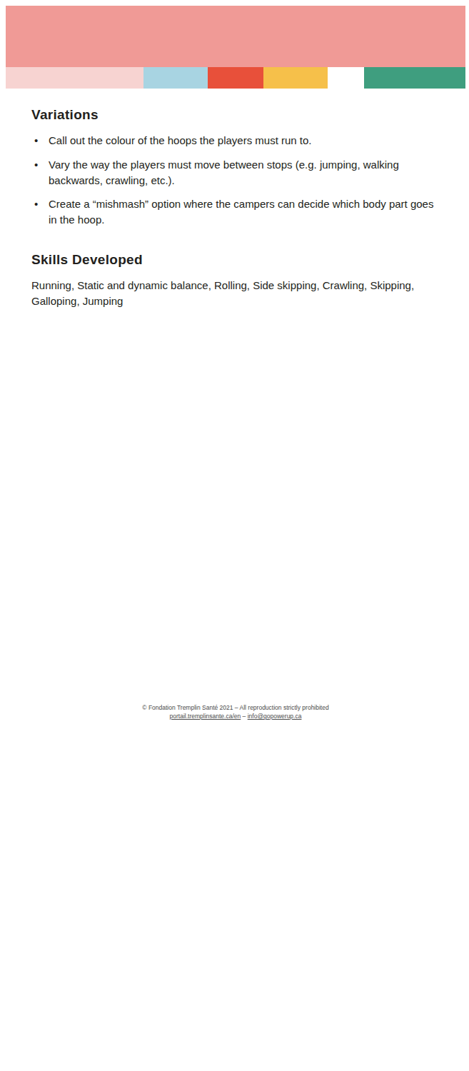Variations
Call out the colour of the hoops the players must run to.
Vary the way the players must move between stops (e.g. jumping, walking backwards, crawling, etc.).
Create a “mishmash” option where the campers can decide which body part goes in the hoop.
Skills Developed
Running, Static and dynamic balance, Rolling, Side skipping, Crawling, Skipping, Galloping, Jumping
© Fondation Tremplin Santé 2021 – All reproduction strictly prohibited
portail.tremplinsante.ca/en – info@gopowerup.ca